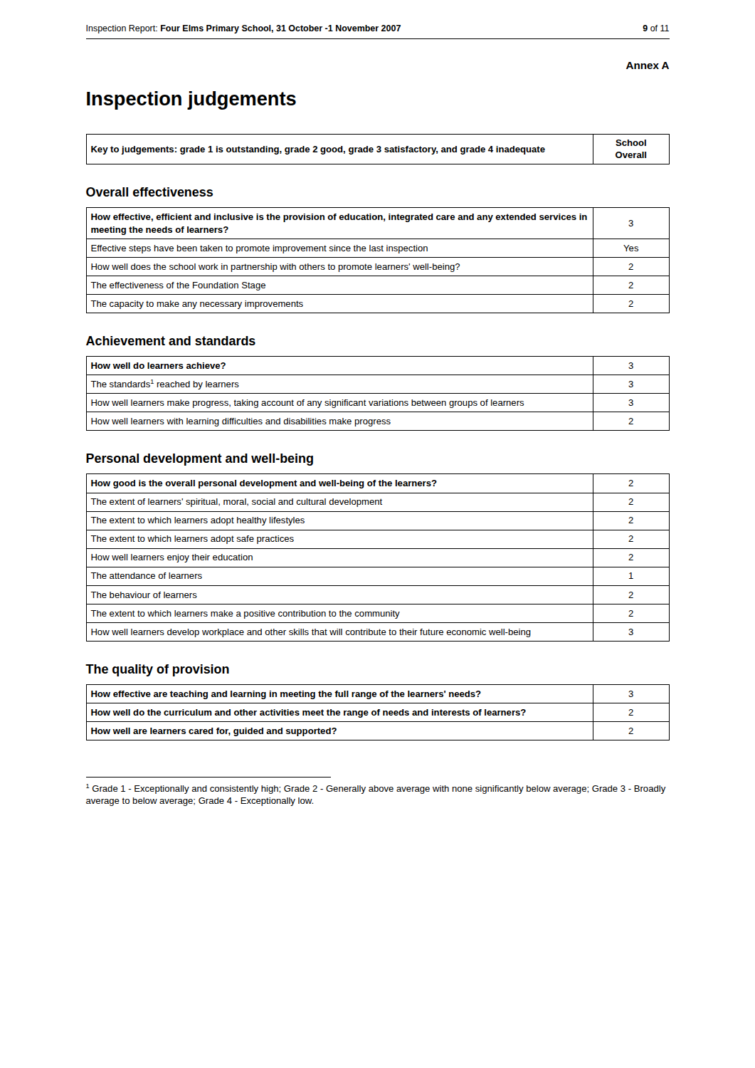Inspection Report: Four Elms Primary School, 31 October -1 November 2007
9 of 11
Annex A
Inspection judgements
| Key to judgements: grade 1 is outstanding, grade 2 good, grade 3 satisfactory, and grade 4 inadequate | School Overall |
Overall effectiveness
| How effective, efficient and inclusive is the provision of education, integrated care and any extended services in meeting the needs of learners? | 3 |
| Effective steps have been taken to promote improvement since the last inspection | Yes |
| How well does the school work in partnership with others to promote learners' well-being? | 2 |
| The effectiveness of the Foundation Stage | 2 |
| The capacity to make any necessary improvements | 2 |
Achievement and standards
| How well do learners achieve? | 3 |
| The standards 1 reached by learners | 3 |
| How well learners make progress, taking account of any significant variations between groups of learners | 3 |
| How well learners with learning difficulties and disabilities make progress | 2 |
Personal development and well-being
| How good is the overall personal development and well-being of the learners? | 2 |
| The extent of learners' spiritual, moral, social and cultural development | 2 |
| The extent to which learners adopt healthy lifestyles | 2 |
| The extent to which learners adopt safe practices | 2 |
| How well learners enjoy their education | 2 |
| The attendance of learners | 1 |
| The behaviour of learners | 2 |
| The extent to which learners make a positive contribution to the community | 2 |
| How well learners develop workplace and other skills that will contribute to their future economic well-being | 3 |
The quality of provision
| How effective are teaching and learning in meeting the full range of the learners' needs? | 3 |
| How well do the curriculum and other activities meet the range of needs and interests of learners? | 2 |
| How well are learners cared for, guided and supported? | 2 |
1 Grade 1 - Exceptionally and consistently high; Grade 2 - Generally above average with none significantly below average; Grade 3 - Broadly average to below average; Grade 4 - Exceptionally low.